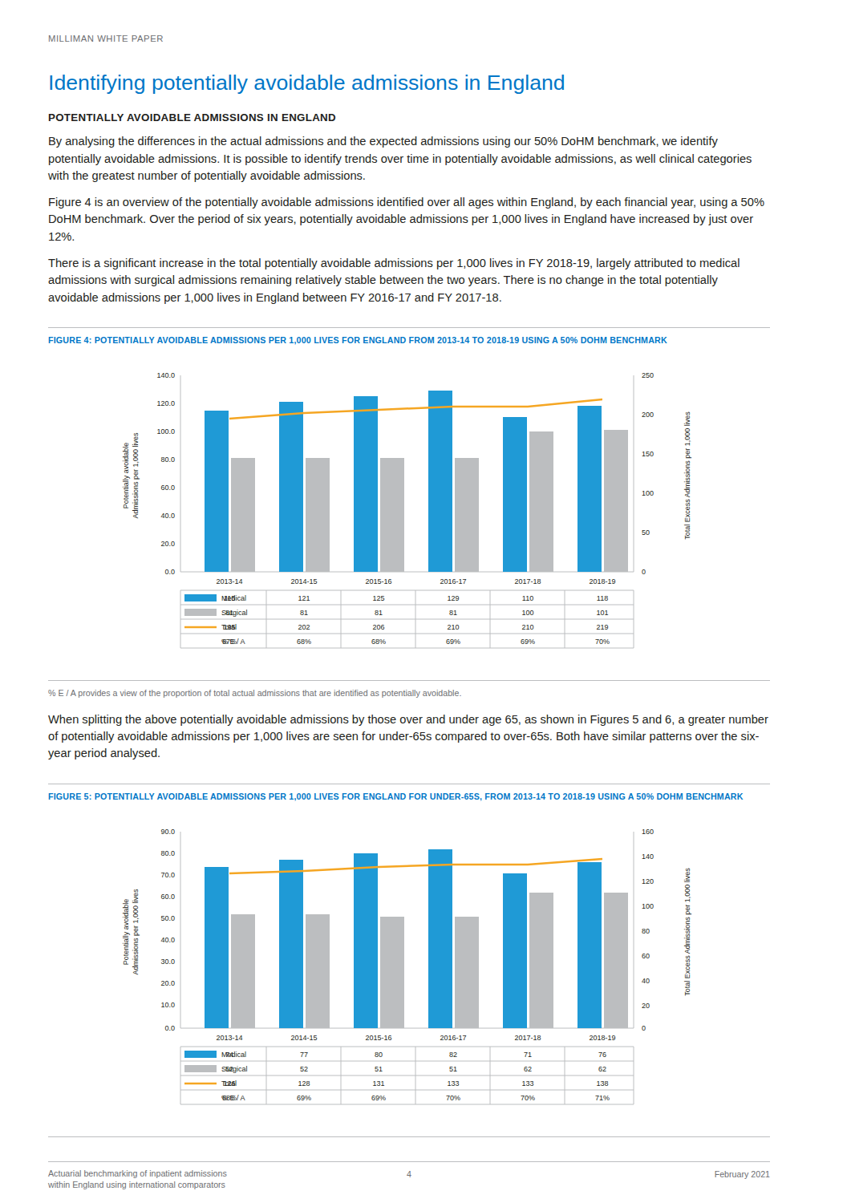MILLIMAN WHITE PAPER
Identifying potentially avoidable admissions in England
POTENTIALLY AVOIDABLE ADMISSIONS IN ENGLAND
By analysing the differences in the actual admissions and the expected admissions using our 50% DoHM benchmark, we identify potentially avoidable admissions. It is possible to identify trends over time in potentially avoidable admissions, as well clinical categories with the greatest number of potentially avoidable admissions.
Figure 4 is an overview of the potentially avoidable admissions identified over all ages within England, by each financial year, using a 50% DoHM benchmark. Over the period of six years, potentially avoidable admissions per 1,000 lives in England have increased by just over 12%.
There is a significant increase in the total potentially avoidable admissions per 1,000 lives in FY 2018-19, largely attributed to medical admissions with surgical admissions remaining relatively stable between the two years. There is no change in the total potentially avoidable admissions per 1,000 lives in England between FY 2016-17 and FY 2017-18.
Figure 4: Potentially avoidable admissions per 1,000 lives for England from 2013-14 to 2018-19 using a 50% DoHM benchmark
140.0 120.0 100.0 80.0 60.0 40.0 20.0 0.0 250 200 150 100 50 0 Potentially avoidable Admissions per 1,000 lives Total Excess Admissions per 1,000 lives 2013-14 2014-15 2015-16 2016-17 2017-18 2018-19 Medical Surgical Total % E / A 115121125129110118 81818181100101 195202206210210219 67%68%68%69%69%70%
% E / A provides a view of the proportion of total actual admissions that are identified as potentially avoidable.
When splitting the above potentially avoidable admissions by those over and under age 65, as shown in Figures 5 and 6, a greater number of potentially avoidable admissions per 1,000 lives are seen for under-65s compared to over-65s. Both have similar patterns over the six-year period analysed.
Figure 5: Potentially avoidable admissions per 1,000 lives for England for under-65s, from 2013-14 to 2018-19 using a 50% DoHM benchmark
90.0 80.0 70.0 60.0 50.0 40.0 30.0 20.0 10.0 0.0 160 140 120 100 80 60 40 20 0 Potentially avoidable Admissions per 1,000 lives Total Excess Admissions per 1,000 lives 2013-14 2014-15 2015-16 2016-17 2017-18 2018-19 Medical Surgical Total % E / A 747780827176 525251516262 126128131133133138 68%69%69%70%70%71%
Actuarial benchmarking of inpatient admissions
within England using international comparators
4
February 2021